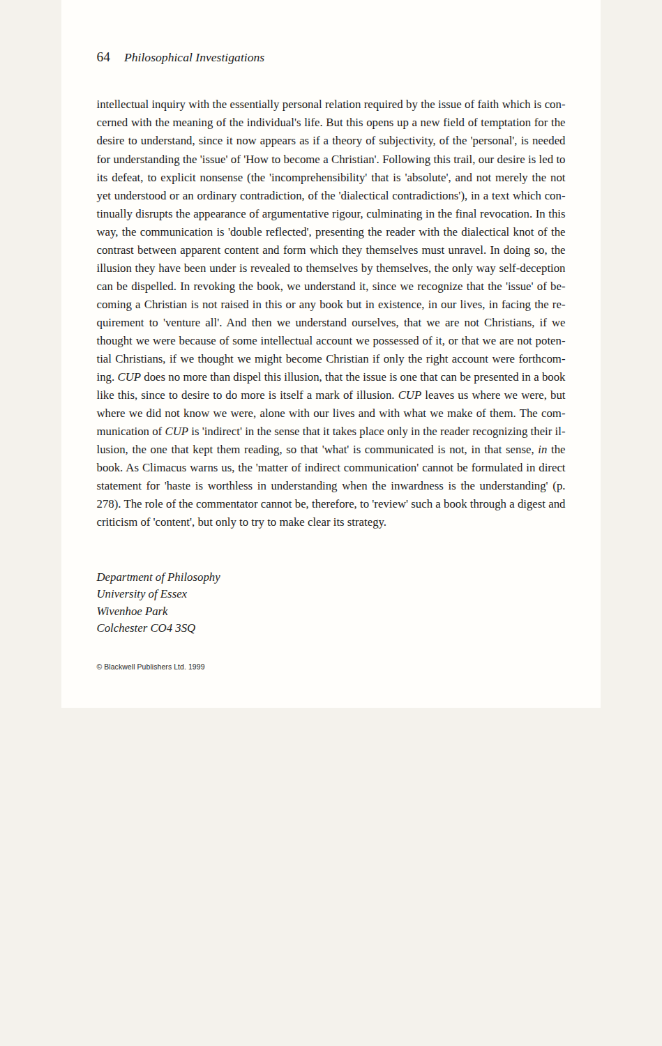64 Philosophical Investigations
intellectual inquiry with the essentially personal relation required by the issue of faith which is concerned with the meaning of the individual's life. But this opens up a new field of temptation for the desire to understand, since it now appears as if a theory of subjectivity, of the 'personal', is needed for understanding the 'issue' of 'How to become a Christian'. Following this trail, our desire is led to its defeat, to explicit nonsense (the 'incomprehensibility' that is 'absolute', and not merely the not yet understood or an ordinary contradiction, of the 'dialectical contradictions'), in a text which continually disrupts the appearance of argumentative rigour, culminating in the final revocation. In this way, the communication is 'double reflected', presenting the reader with the dialectical knot of the contrast between apparent content and form which they themselves must unravel. In doing so, the illusion they have been under is revealed to themselves by themselves, the only way self-deception can be dispelled. In revoking the book, we understand it, since we recognize that the 'issue' of becoming a Christian is not raised in this or any book but in existence, in our lives, in facing the requirement to 'venture all'. And then we understand ourselves, that we are not Christians, if we thought we were because of some intellectual account we possessed of it, or that we are not potential Christians, if we thought we might become Christian if only the right account were forthcoming. CUP does no more than dispel this illusion, that the issue is one that can be presented in a book like this, since to desire to do more is itself a mark of illusion. CUP leaves us where we were, but where we did not know we were, alone with our lives and with what we make of them. The communication of CUP is 'indirect' in the sense that it takes place only in the reader recognizing their illusion, the one that kept them reading, so that 'what' is communicated is not, in that sense, in the book. As Climacus warns us, the 'matter of indirect communication' cannot be formulated in direct statement for 'haste is worthless in understanding when the inwardness is the understanding' (p. 278). The role of the commentator cannot be, therefore, to 'review' such a book through a digest and criticism of 'content', but only to try to make clear its strategy.
Department of Philosophy
University of Essex
Wivenhoe Park
Colchester CO4 3SQ
© Blackwell Publishers Ltd. 1999